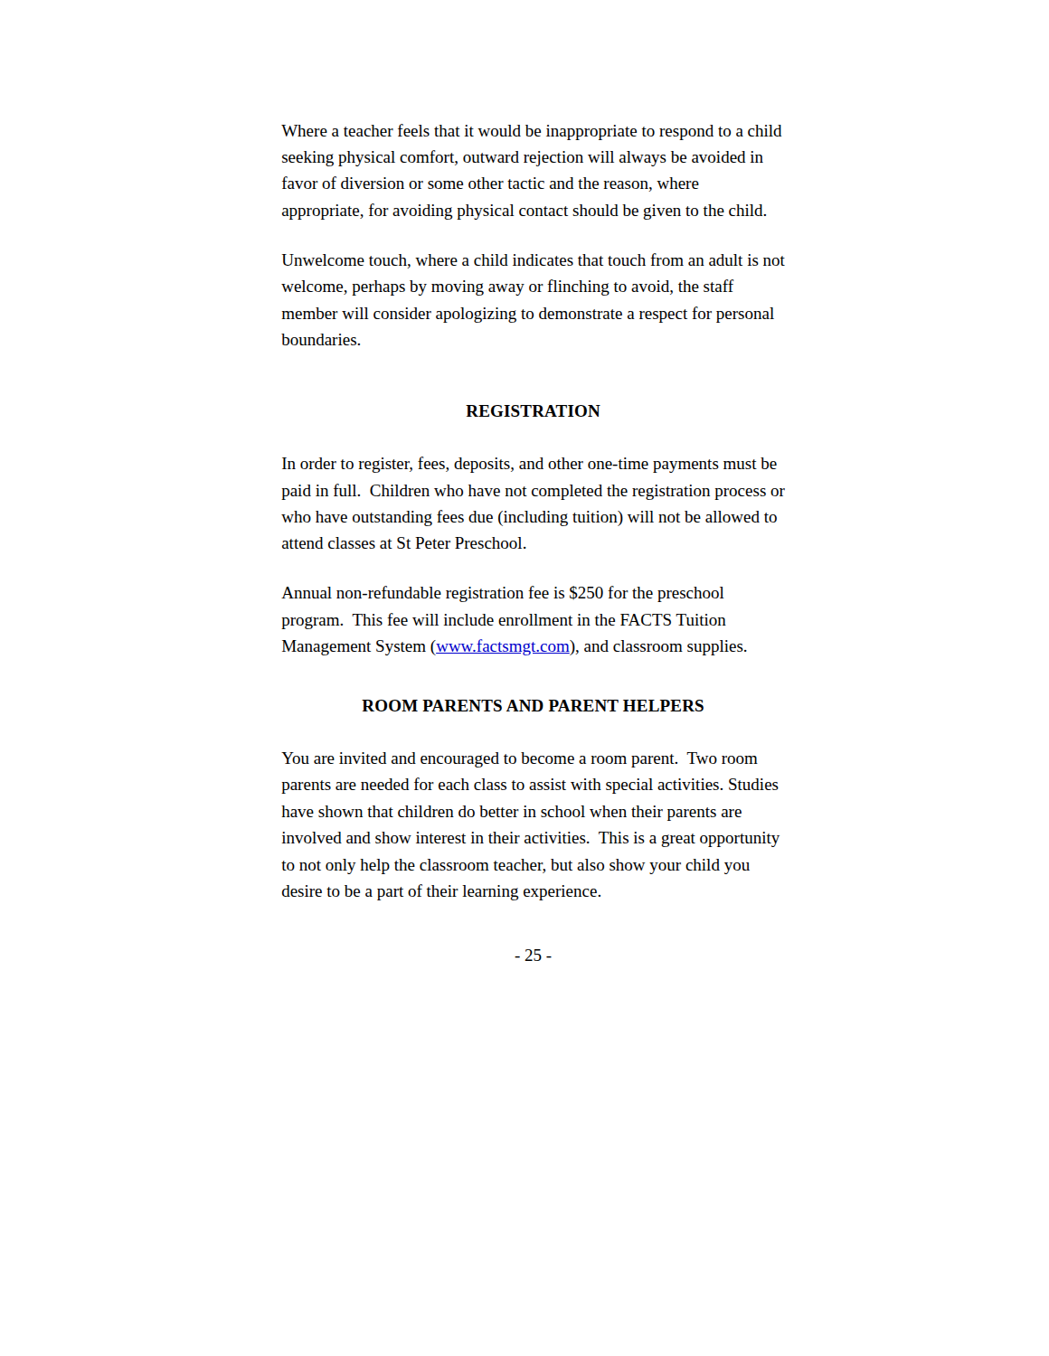Where a teacher feels that it would be inappropriate to respond to a child seeking physical comfort, outward rejection will always be avoided in favor of diversion or some other tactic and the reason, where appropriate, for avoiding physical contact should be given to the child.
Unwelcome touch, where a child indicates that touch from an adult is not welcome, perhaps by moving away or flinching to avoid, the staff member will consider apologizing to demonstrate a respect for personal boundaries.
REGISTRATION
In order to register, fees, deposits, and other one-time payments must be paid in full. Children who have not completed the registration process or who have outstanding fees due (including tuition) will not be allowed to attend classes at St Peter Preschool.
Annual non-refundable registration fee is $250 for the preschool program. This fee will include enrollment in the FACTS Tuition Management System (www.factsmgt.com), and classroom supplies.
ROOM PARENTS AND PARENT HELPERS
You are invited and encouraged to become a room parent. Two room parents are needed for each class to assist with special activities. Studies have shown that children do better in school when their parents are involved and show interest in their activities. This is a great opportunity to not only help the classroom teacher, but also show your child you desire to be a part of their learning experience.
- 25 -